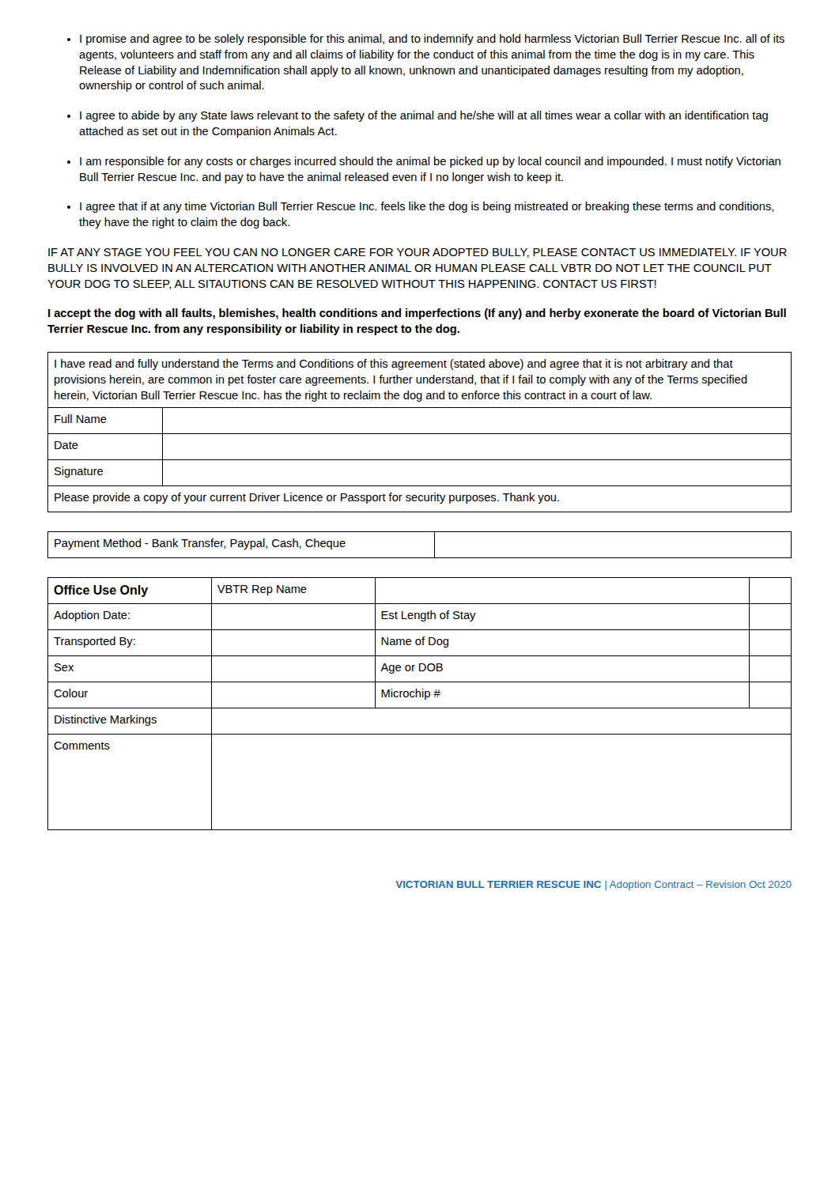I promise and agree to be solely responsible for this animal, and to indemnify and hold harmless Victorian Bull Terrier Rescue Inc. all of its agents, volunteers and staff from any and all claims of liability for the conduct of this animal from the time the dog is in my care. This Release of Liability and Indemnification shall apply to all known, unknown and unanticipated damages resulting from my adoption, ownership or control of such animal.
I agree to abide by any State laws relevant to the safety of the animal and he/she will at all times wear a collar with an identification tag attached as set out in the Companion Animals Act.
I am responsible for any costs or charges incurred should the animal be picked up by local council and impounded. I must notify Victorian Bull Terrier Rescue Inc. and pay to have the animal released even if I no longer wish to keep it.
I agree that if at any time Victorian Bull Terrier Rescue Inc. feels like the dog is being mistreated or breaking these terms and conditions, they have the right to claim the dog back.
IF AT ANY STAGE YOU FEEL YOU CAN NO LONGER CARE FOR YOUR ADOPTED BULLY, PLEASE CONTACT US IMMEDIATELY. IF YOUR BULLY IS INVOLVED IN AN ALTERCATION WITH ANOTHER ANIMAL OR HUMAN PLEASE CALL VBTR DO NOT LET THE COUNCIL PUT YOUR DOG TO SLEEP, ALL SITAUTIONS CAN BE RESOLVED WITHOUT THIS HAPPENING. CONTACT US FIRST!
I accept the dog with all faults, blemishes, health conditions and imperfections (If any) and herby exonerate the board of Victorian Bull Terrier Rescue Inc. from any responsibility or liability in respect to the dog.
| I have read and fully understand the Terms and Conditions of this agreement (stated above) and agree that it is not arbitrary and that provisions herein, are common in pet foster care agreements. I further understand, that if I fail to comply with any of the Terms specified herein, Victorian Bull Terrier Rescue Inc. has the right to reclaim the dog and to enforce this contract in a court of law. |
| Full Name | |
| Date | |
| Signature | |
| Please provide a copy of your current Driver Licence or Passport for security purposes. Thank you. |
| Payment Method - Bank Transfer, Paypal, Cash, Cheque | |
| Office Use Only | VBTR Rep Name | | |
| Adoption Date: | | Est Length of Stay | |
| Transported By: | | Name of Dog | |
| Sex | | Age or DOB | |
| Colour | | Microchip # | |
| Distinctive Markings | |
| Comments | |
VICTORIAN BULL TERRIER RESCUE INC | Adoption Contract – Revision Oct 2020